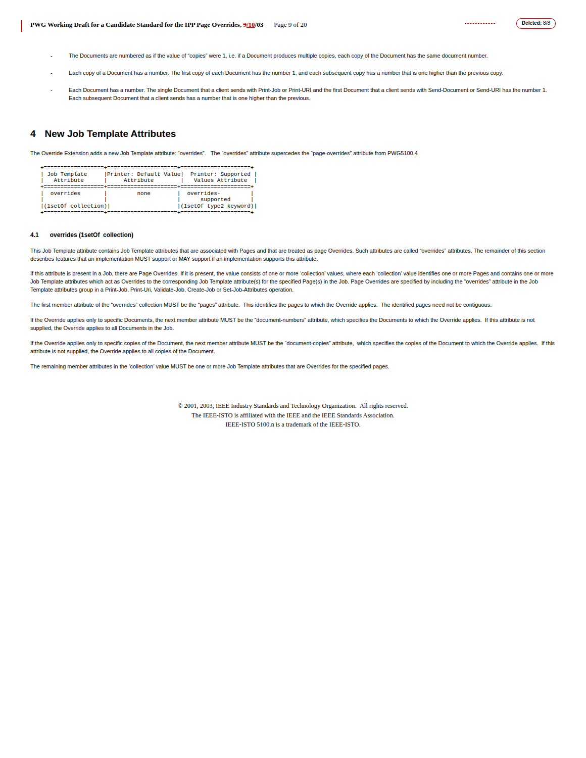PWG Working Draft for a Candidate Standard for the IPP Page Overrides, 9/10/03 Page 9 of 20
Deleted: 8/8
The Documents are numbered as if the value of “copies” were 1, i.e. if a Document produces multiple copies, each copy of the Document has the same document number.
Each copy of a Document has a number. The first copy of each Document has the number 1, and each subsequent copy has a number that is one higher than the previous copy.
Each Document has a number. The single Document that a client sends with Print-Job or Print-URI and the first Document that a client sends with Send-Document or Send-URI has the number 1. Each subsequent Document that a client sends has a number that is one higher than the previous.
4 New Job Template Attributes
The Override Extension adds a new Job Template attribute: “overrides”. The “overrides” attribute supercedes the “page-overrides” attribute from PWG5100.4
+==================+=====================+=====================+
| Job Template     |Printer: Default Value|  Printer: Supported |
|   Attribute      |     Attribute        |   Values Attribute  |
+==================+=====================+=====================+
|  overrides       |         none        |  overrides-         |
|                  |                     |      supported      |
|(1setOf collection)|                    |(1setOf type2 keyword)|
+==================+=====================+=====================+
4.1overrides (1setOf collection)
This Job Template attribute contains Job Template attributes that are associated with Pages and that are treated as page Overrides. Such attributes are called “overrides” attributes. The remainder of this section describes features that an implementation MUST support or MAY support if an implementation supports this attribute.
If this attribute is present in a Job, there are Page Overrides. If it is present, the value consists of one or more ‘collection’ values, where each ‘collection’ value identifies one or more Pages and contains one or more Job Template attributes which act as Overrides to the corresponding Job Template attribute(s) for the specified Page(s) in the Job. Page Overrides are specified by including the “overrides” attribute in the Job Template attributes group in a Print-Job, Print-Uri, Validate-Job, Create-Job or Set-Job-Attributes operation.
The first member attribute of the “overrides” collection MUST be the “pages” attribute. This identifies the pages to which the Override applies. The identified pages need not be contiguous.
If the Override applies only to specific Documents, the next member attribute MUST be the “document-numbers” attribute, which specifies the Documents to which the Override applies. If this attribute is not supplied, the Override applies to all Documents in the Job.
If the Override applies only to specific copies of the Document, the next member attribute MUST be the “document-copies” attribute, which specifies the copies of the Document to which the Override applies. If this attribute is not supplied, the Override applies to all copies of the Document.
The remaining member attributes in the ‘collection’ value MUST be one or more Job Template attributes that are Overrides for the specified pages.
© 2001, 2003, IEEE Industry Standards and Technology Organization. All rights reserved.
The IEEE-ISTO is affiliated with the IEEE and the IEEE Standards Association.
IEEE-ISTO 5100.n is a trademark of the IEEE-ISTO.